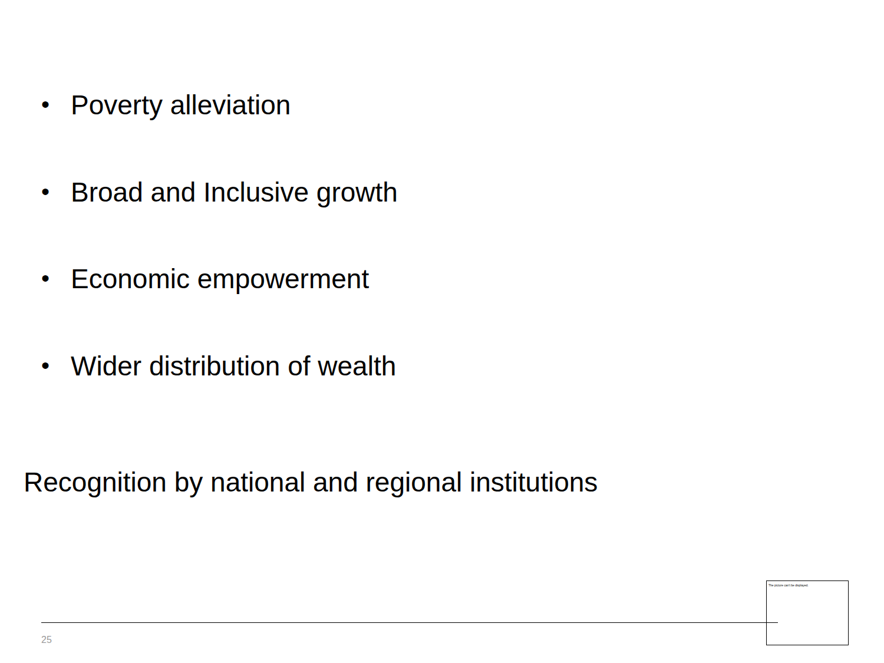Poverty alleviation
Broad and Inclusive growth
Economic empowerment
Wider distribution of wealth
Recognition by national and regional institutions
25
The picture can't be displayed.